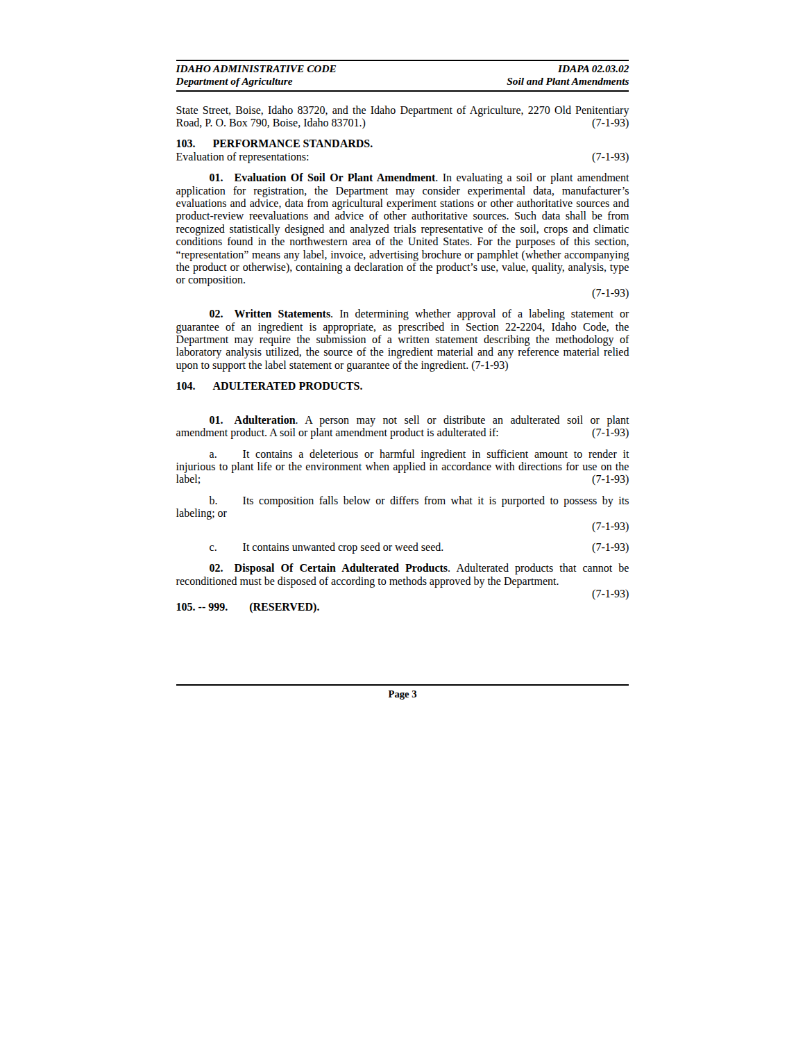| IDAHO ADMINISTRATIVE CODE Department of Agriculture | IDAPA 02.03.02 Soil and Plant Amendments |
State Street, Boise, Idaho 83720, and the Idaho Department of Agriculture, 2270 Old Penitentiary Road, P. O. Box 790, Boise, Idaho 83701.)(7-1-93)
103. PERFORMANCE STANDARDS.
Evaluation of representations:(7-1-93)
01. Evaluation Of Soil Or Plant Amendment. In evaluating a soil or plant amendment application for registration, the Department may consider experimental data, manufacturer’s evaluations and advice, data from agricultural experiment stations or other authoritative sources and product-review reevaluations and advice of other authoritative sources. Such data shall be from recognized statistically designed and analyzed trials representative of the soil, crops and climatic conditions found in the northwestern area of the United States. For the purposes of this section, “representation” means any label, invoice, advertising brochure or pamphlet (whether accompanying the product or otherwise), containing a declaration of the product’s use, value, quality, analysis, type or composition.
(7-1-93)
02. Written Statements. In determining whether approval of a labeling statement or guarantee of an ingredient is appropriate, as prescribed in Section 22-2204, Idaho Code, the Department may require the submission of a written statement describing the methodology of laboratory analysis utilized, the source of the ingredient material and any reference material relied upon to support the label statement or guarantee of the ingredient. (7-1-93)
104. ADULTERATED PRODUCTS.
01. Adulteration. A person may not sell or distribute an adulterated soil or plant amendment product. A soil or plant amendment product is adulterated if:(7-1-93)
a. It contains a deleterious or harmful ingredient in sufficient amount to render it injurious to plant life or the environment when applied in accordance with directions for use on the label;(7-1-93)
b. Its composition falls below or differs from what it is purported to possess by its labeling; or
(7-1-93)
c. It contains unwanted crop seed or weed seed.(7-1-93)
02. Disposal Of Certain Adulterated Products. Adulterated products that cannot be reconditioned must be disposed of according to methods approved by the Department.(7-1-93)
105. -- 999.(RESERVED).
Page 3